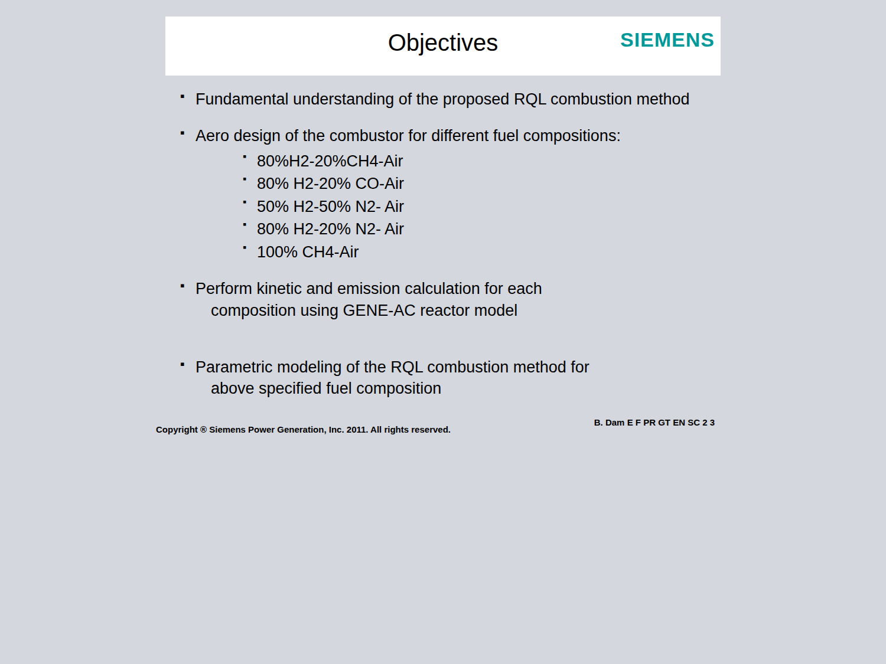Objectives
SIEMENS
Fundamental understanding of the proposed RQL combustion method
Aero design of the combustor for different fuel compositions:
80%H2-20%CH4-Air
80% H2-20% CO-Air
50% H2-50% N2- Air
80% H2-20% N2- Air
100% CH4-Air
Perform kinetic and emission calculation for each
composition using GENE-AC reactor model
Parametric modeling of the RQL combustion method for
above specified fuel composition
Copyright ® Siemens Power Generation, Inc. 2011. All rights reserved.
B. Dam E F PR GT EN SC 2 3